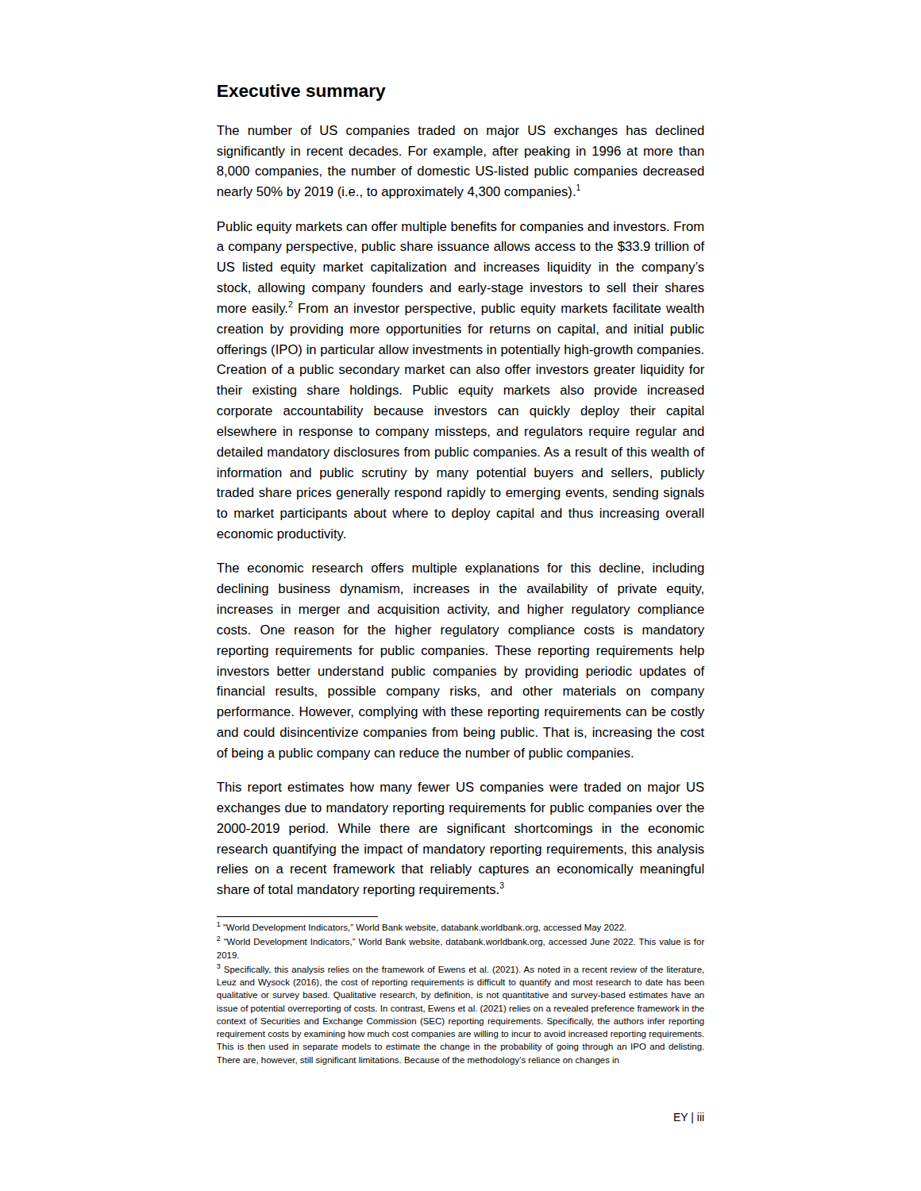Executive summary
The number of US companies traded on major US exchanges has declined significantly in recent decades. For example, after peaking in 1996 at more than 8,000 companies, the number of domestic US-listed public companies decreased nearly 50% by 2019 (i.e., to approximately 4,300 companies).1
Public equity markets can offer multiple benefits for companies and investors. From a company perspective, public share issuance allows access to the $33.9 trillion of US listed equity market capitalization and increases liquidity in the company’s stock, allowing company founders and early-stage investors to sell their shares more easily.2 From an investor perspective, public equity markets facilitate wealth creation by providing more opportunities for returns on capital, and initial public offerings (IPO) in particular allow investments in potentially high-growth companies. Creation of a public secondary market can also offer investors greater liquidity for their existing share holdings. Public equity markets also provide increased corporate accountability because investors can quickly deploy their capital elsewhere in response to company missteps, and regulators require regular and detailed mandatory disclosures from public companies. As a result of this wealth of information and public scrutiny by many potential buyers and sellers, publicly traded share prices generally respond rapidly to emerging events, sending signals to market participants about where to deploy capital and thus increasing overall economic productivity.
The economic research offers multiple explanations for this decline, including declining business dynamism, increases in the availability of private equity, increases in merger and acquisition activity, and higher regulatory compliance costs. One reason for the higher regulatory compliance costs is mandatory reporting requirements for public companies. These reporting requirements help investors better understand public companies by providing periodic updates of financial results, possible company risks, and other materials on company performance. However, complying with these reporting requirements can be costly and could disincentivize companies from being public. That is, increasing the cost of being a public company can reduce the number of public companies.
This report estimates how many fewer US companies were traded on major US exchanges due to mandatory reporting requirements for public companies over the 2000-2019 period. While there are significant shortcomings in the economic research quantifying the impact of mandatory reporting requirements, this analysis relies on a recent framework that reliably captures an economically meaningful share of total mandatory reporting requirements.3
1 “World Development Indicators,” World Bank website, databank.worldbank.org, accessed May 2022.
2 “World Development Indicators,” World Bank website, databank.worldbank.org, accessed June 2022. This value is for 2019.
3 Specifically, this analysis relies on the framework of Ewens et al. (2021). As noted in a recent review of the literature, Leuz and Wysock (2016), the cost of reporting requirements is difficult to quantify and most research to date has been qualitative or survey based. Qualitative research, by definition, is not quantitative and survey-based estimates have an issue of potential overreporting of costs. In contrast, Ewens et al. (2021) relies on a revealed preference framework in the context of Securities and Exchange Commission (SEC) reporting requirements. Specifically, the authors infer reporting requirement costs by examining how much cost companies are willing to incur to avoid increased reporting requirements. This is then used in separate models to estimate the change in the probability of going through an IPO and delisting. There are, however, still significant limitations. Because of the methodology’s reliance on changes in
EY | iii